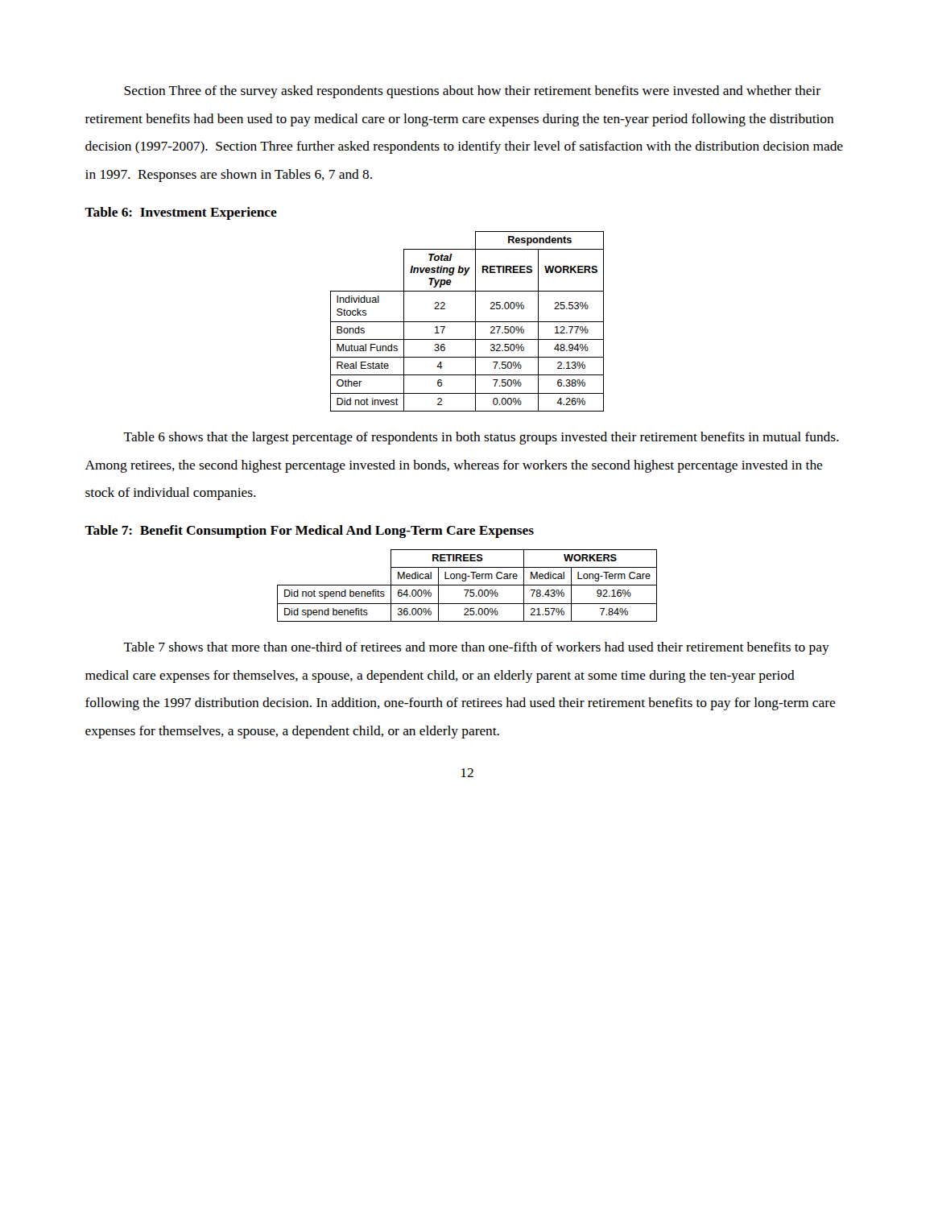Section Three of the survey asked respondents questions about how their retirement benefits were invested and whether their retirement benefits had been used to pay medical care or long-term care expenses during the ten-year period following the distribution decision (1997-2007). Section Three further asked respondents to identify their level of satisfaction with the distribution decision made in 1997. Responses are shown in Tables 6, 7 and 8.
Table 6: Investment Experience
| | | Respondents |
| | Total Investing by Type | RETIREES | WORKERS |
| Individual Stocks | 22 | 25.00% | 25.53% |
| Bonds | 17 | 27.50% | 12.77% |
| Mutual Funds | 36 | 32.50% | 48.94% |
| Real Estate | 4 | 7.50% | 2.13% |
| Other | 6 | 7.50% | 6.38% |
| Did not invest | 2 | 0.00% | 4.26% |
Table 6 shows that the largest percentage of respondents in both status groups invested their retirement benefits in mutual funds. Among retirees, the second highest percentage invested in bonds, whereas for workers the second highest percentage invested in the stock of individual companies.
Table 7: Benefit Consumption For Medical And Long-Term Care Expenses
| | RETIREES | WORKERS |
| | Medical | Long-Term Care | Medical | Long-Term Care |
| Did not spend benefits | 64.00% | 75.00% | 78.43% | 92.16% |
| Did spend benefits | 36.00% | 25.00% | 21.57% | 7.84% |
Table 7 shows that more than one-third of retirees and more than one-fifth of workers had used their retirement benefits to pay medical care expenses for themselves, a spouse, a dependent child, or an elderly parent at some time during the ten-year period following the 1997 distribution decision. In addition, one-fourth of retirees had used their retirement benefits to pay for long-term care expenses for themselves, a spouse, a dependent child, or an elderly parent.
12